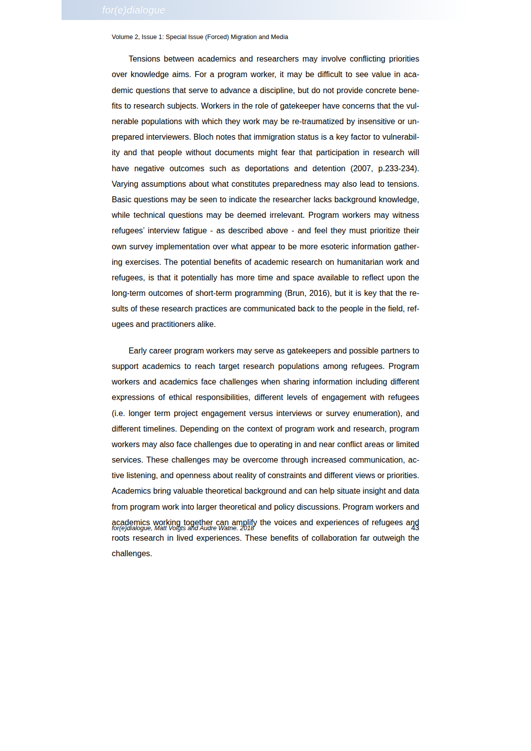for(e)dialogue
Volume 2, Issue 1: Special Issue (Forced) Migration and Media
Tensions between academics and researchers may involve conflicting priorities over knowledge aims. For a program worker, it may be difficult to see value in academic questions that serve to advance a discipline, but do not provide concrete benefits to research subjects. Workers in the role of gatekeeper have concerns that the vulnerable populations with which they work may be re-traumatized by insensitive or unprepared interviewers. Bloch notes that immigration status is a key factor to vulnerability and that people without documents might fear that participation in research will have negative outcomes such as deportations and detention (2007, p.233-234). Varying assumptions about what constitutes preparedness may also lead to tensions. Basic questions may be seen to indicate the researcher lacks background knowledge, while technical questions may be deemed irrelevant. Program workers may witness refugees’ interview fatigue - as described above - and feel they must prioritize their own survey implementation over what appear to be more esoteric information gathering exercises. The potential benefits of academic research on humanitarian work and refugees, is that it potentially has more time and space available to reflect upon the long-term outcomes of short-term programming (Brun, 2016), but it is key that the results of these research practices are communicated back to the people in the field, refugees and practitioners alike.
Early career program workers may serve as gatekeepers and possible partners to support academics to reach target research populations among refugees. Program workers and academics face challenges when sharing information including different expressions of ethical responsibilities, different levels of engagement with refugees (i.e. longer term project engagement versus interviews or survey enumeration), and different timelines. Depending on the context of program work and research, program workers may also face challenges due to operating in and near conflict areas or limited services. These challenges may be overcome through increased communication, active listening, and openness about reality of constraints and different views or priorities. Academics bring valuable theoretical background and can help situate insight and data from program work into larger theoretical and policy discussions. Program workers and academics working together can amplify the voices and experiences of refugees and roots research in lived experiences. These benefits of collaboration far outweigh the challenges.
for(e)dialogue, Matt Voigts and Audre Watne. 2018 43